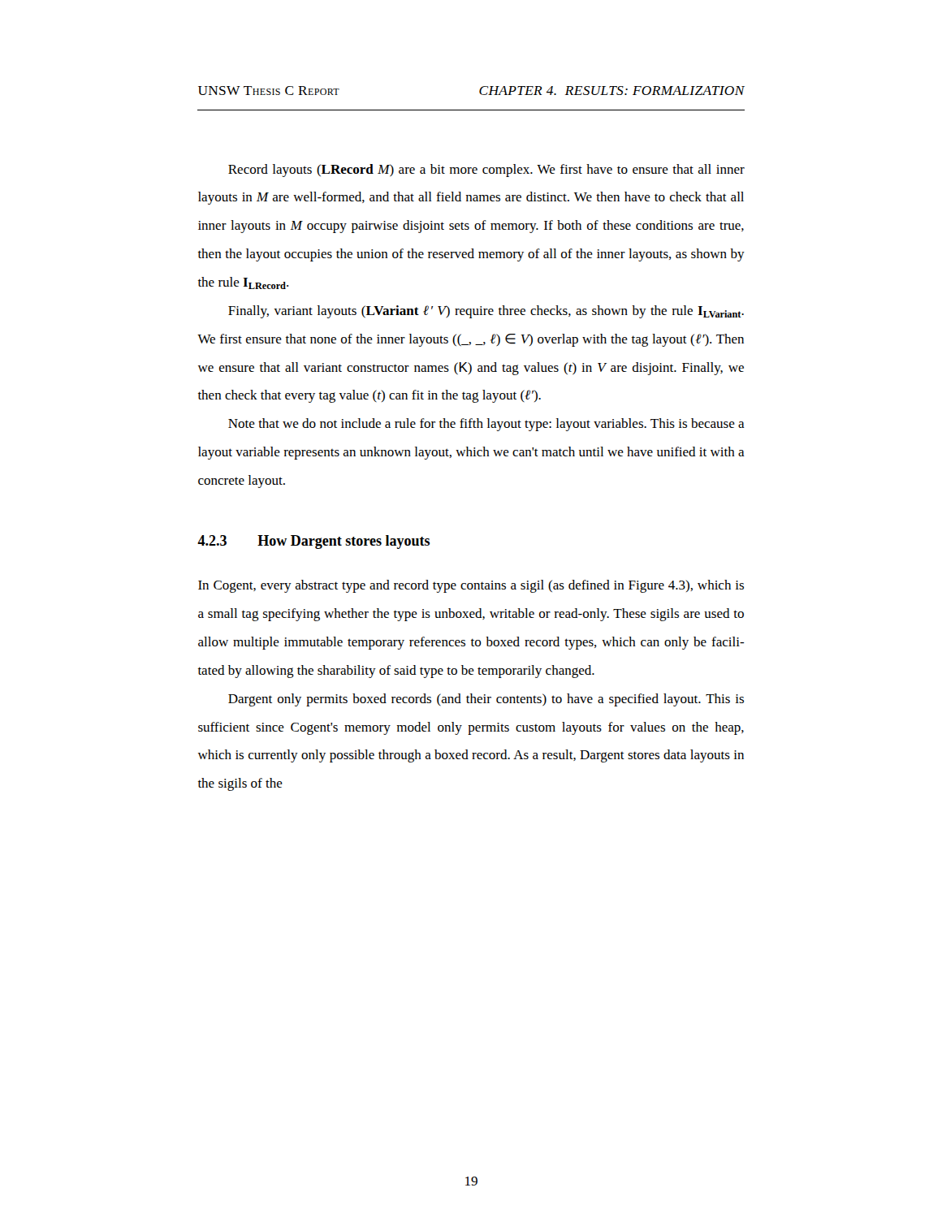UNSW Thesis C Report CHAPTER 4. RESULTS: FORMALIZATION
Record layouts (LRecord M) are a bit more complex. We first have to ensure that all inner layouts in M are well-formed, and that all field names are distinct. We then have to check that all inner layouts in M occupy pairwise disjoint sets of memory. If both of these conditions are true, then the layout occupies the union of the reserved memory of all of the inner layouts, as shown by the rule ILRecord.
Finally, variant layouts (LVariant ℓ′ V) require three checks, as shown by the rule ILVariant. We first ensure that none of the inner layouts ((_, _, ℓ) ∈ V) overlap with the tag layout (ℓ′). Then we ensure that all variant constructor names (K) and tag values (t) in V are disjoint. Finally, we then check that every tag value (t) can fit in the tag layout (ℓ′).
Note that we do not include a rule for the fifth layout type: layout variables. This is because a layout variable represents an unknown layout, which we can't match until we have unified it with a concrete layout.
4.2.3 How Dargent stores layouts
In Cogent, every abstract type and record type contains a sigil (as defined in Figure 4.3), which is a small tag specifying whether the type is unboxed, writable or read-only. These sigils are used to allow multiple immutable temporary references to boxed record types, which can only be facilitated by allowing the sharability of said type to be temporarily changed.
Dargent only permits boxed records (and their contents) to have a specified layout. This is sufficient since Cogent's memory model only permits custom layouts for values on the heap, which is currently only possible through a boxed record. As a result, Dargent stores data layouts in the sigils of the
19